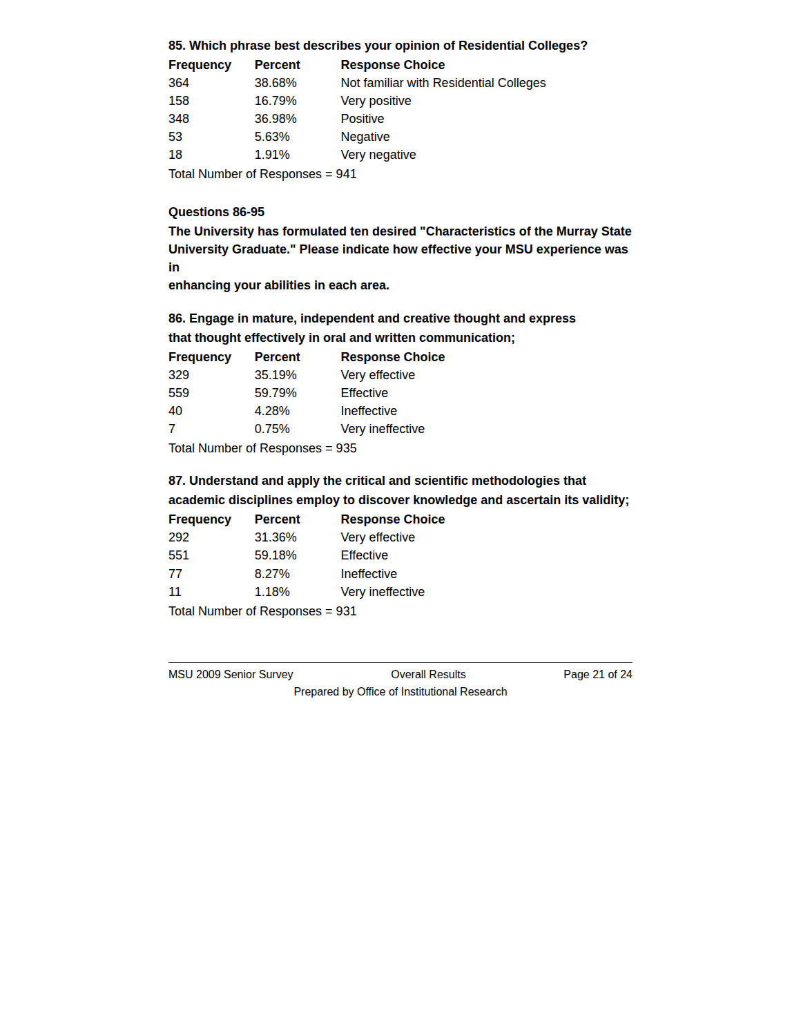85. Which phrase best describes your opinion of Residential Colleges?
| Frequency | Percent | Response Choice |
| 364 | 38.68% | Not familiar with Residential Colleges |
| 158 | 16.79% | Very positive |
| 348 | 36.98% | Positive |
| 53 | 5.63% | Negative |
| 18 | 1.91% | Very negative |
Total Number of Responses = 941
Questions 86-95
The University has formulated ten desired "Characteristics of the Murray State
University Graduate." Please indicate how effective your MSU experience was in
enhancing your abilities in each area.
86. Engage in mature, independent and creative thought and express
that thought effectively in oral and written communication;
| Frequency | Percent | Response Choice |
| 329 | 35.19% | Very effective |
| 559 | 59.79% | Effective |
| 40 | 4.28% | Ineffective |
| 7 | 0.75% | Very ineffective |
Total Number of Responses = 935
87. Understand and apply the critical and scientific methodologies that
academic disciplines employ to discover knowledge and ascertain its validity;
| Frequency | Percent | Response Choice |
| 292 | 31.36% | Very effective |
| 551 | 59.18% | Effective |
| 77 | 8.27% | Ineffective |
| 11 | 1.18% | Very ineffective |
Total Number of Responses = 931
MSU 2009 Senior Survey
Overall Results
Page 21 of 24
Prepared by Office of Institutional Research